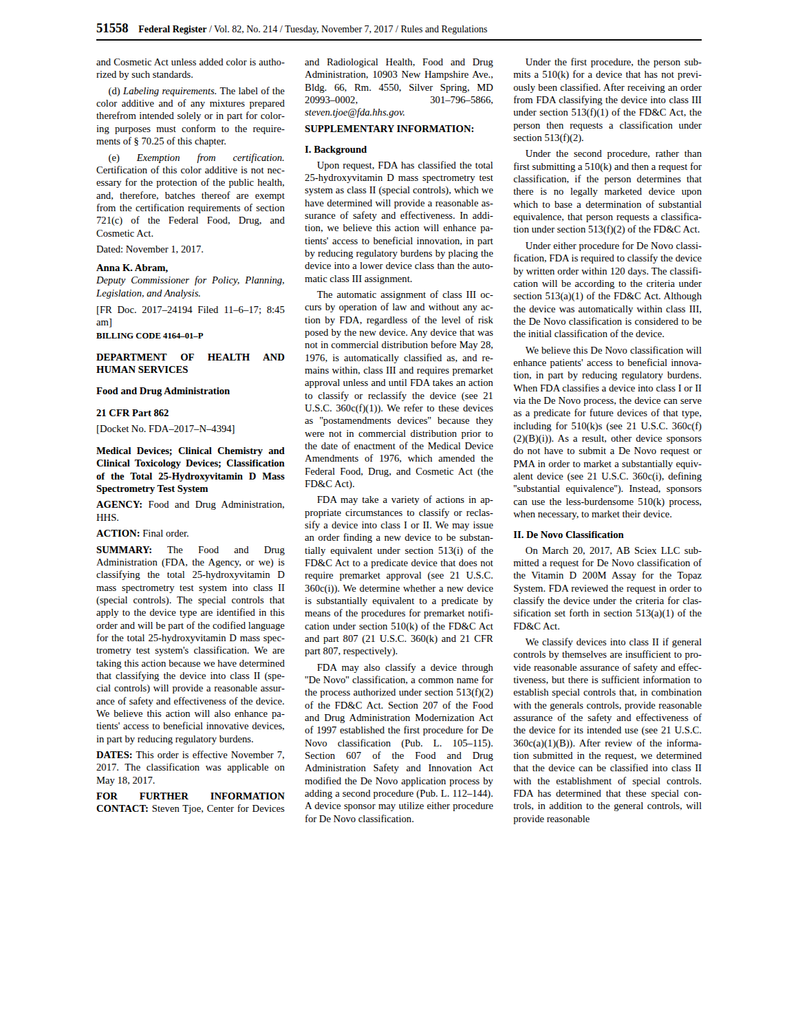51558 Federal Register / Vol. 82, No. 214 / Tuesday, November 7, 2017 / Rules and Regulations
and Cosmetic Act unless added color is authorized by such standards.
(d) Labeling requirements. The label of the color additive and of any mixtures prepared therefrom intended solely or in part for coloring purposes must conform to the requirements of § 70.25 of this chapter.
(e) Exemption from certification. Certification of this color additive is not necessary for the protection of the public health, and, therefore, batches thereof are exempt from the certification requirements of section 721(c) of the Federal Food, Drug, and Cosmetic Act.
Dated: November 1, 2017.
Anna K. Abram,
Deputy Commissioner for Policy, Planning, Legislation, and Analysis.
[FR Doc. 2017–24194 Filed 11–6–17; 8:45 am]
BILLING CODE 4164–01–P
DEPARTMENT OF HEALTH AND HUMAN SERVICES
Food and Drug Administration
21 CFR Part 862
[Docket No. FDA–2017–N–4394]
Medical Devices; Clinical Chemistry and Clinical Toxicology Devices; Classification of the Total 25-Hydroxyvitamin D Mass Spectrometry Test System
AGENCY: Food and Drug Administration, HHS.
ACTION: Final order.
SUMMARY: The Food and Drug Administration (FDA, the Agency, or we) is classifying the total 25-hydroxyvitamin D mass spectrometry test system into class II (special controls). The special controls that apply to the device type are identified in this order and will be part of the codified language for the total 25-hydroxyvitamin D mass spectrometry test system's classification. We are taking this action because we have determined that classifying the device into class II (special controls) will provide a reasonable assurance of safety and effectiveness of the device. We believe this action will also enhance patients' access to beneficial innovative devices, in part by reducing regulatory burdens.
DATES: This order is effective November 7, 2017. The classification was applicable on May 18, 2017.
FOR FURTHER INFORMATION CONTACT: Steven Tjoe, Center for Devices and Radiological Health, Food and Drug Administration, 10903 New Hampshire Ave., Bldg. 66, Rm. 4550, Silver Spring, MD 20993–0002, 301–796–5866, steven.tjoe@fda.hhs.gov.
SUPPLEMENTARY INFORMATION:
I. Background
Upon request, FDA has classified the total 25-hydroxyvitamin D mass spectrometry test system as class II (special controls), which we have determined will provide a reasonable assurance of safety and effectiveness. In addition, we believe this action will enhance patients' access to beneficial innovation, in part by reducing regulatory burdens by placing the device into a lower device class than the automatic class III assignment.
The automatic assignment of class III occurs by operation of law and without any action by FDA, regardless of the level of risk posed by the new device. Any device that was not in commercial distribution before May 28, 1976, is automatically classified as, and remains within, class III and requires premarket approval unless and until FDA takes an action to classify or reclassify the device (see 21 U.S.C. 360c(f)(1)). We refer to these devices as ''postamendments devices'' because they were not in commercial distribution prior to the date of enactment of the Medical Device Amendments of 1976, which amended the Federal Food, Drug, and Cosmetic Act (the FD&C Act).
FDA may take a variety of actions in appropriate circumstances to classify or reclassify a device into class I or II. We may issue an order finding a new device to be substantially equivalent under section 513(i) of the FD&C Act to a predicate device that does not require premarket approval (see 21 U.S.C. 360c(i)). We determine whether a new device is substantially equivalent to a predicate by means of the procedures for premarket notification under section 510(k) of the FD&C Act and part 807 (21 U.S.C. 360(k) and 21 CFR part 807, respectively).
FDA may also classify a device through ''De Novo'' classification, a common name for the process authorized under section 513(f)(2) of the FD&C Act. Section 207 of the Food and Drug Administration Modernization Act of 1997 established the first procedure for De Novo classification (Pub. L. 105–115). Section 607 of the Food and Drug Administration Safety and Innovation Act modified the De Novo application process by adding a second procedure (Pub. L. 112–144). A device sponsor may utilize either procedure for De Novo classification.
Under the first procedure, the person submits a 510(k) for a device that has not previously been classified. After receiving an order from FDA classifying the device into class III under section 513(f)(1) of the FD&C Act, the person then requests a classification under section 513(f)(2).
Under the second procedure, rather than first submitting a 510(k) and then a request for classification, if the person determines that there is no legally marketed device upon which to base a determination of substantial equivalence, that person requests a classification under section 513(f)(2) of the FD&C Act.
Under either procedure for De Novo classification, FDA is required to classify the device by written order within 120 days. The classification will be according to the criteria under section 513(a)(1) of the FD&C Act. Although the device was automatically within class III, the De Novo classification is considered to be the initial classification of the device.
We believe this De Novo classification will enhance patients' access to beneficial innovation, in part by reducing regulatory burdens. When FDA classifies a device into class I or II via the De Novo process, the device can serve as a predicate for future devices of that type, including for 510(k)s (see 21 U.S.C. 360c(f)(2)(B)(i)). As a result, other device sponsors do not have to submit a De Novo request or PMA in order to market a substantially equivalent device (see 21 U.S.C. 360c(i), defining ''substantial equivalence''). Instead, sponsors can use the less-burdensome 510(k) process, when necessary, to market their device.
II. De Novo Classification
On March 20, 2017, AB Sciex LLC submitted a request for De Novo classification of the Vitamin D 200M Assay for the Topaz System. FDA reviewed the request in order to classify the device under the criteria for classification set forth in section 513(a)(1) of the FD&C Act.
We classify devices into class II if general controls by themselves are insufficient to provide reasonable assurance of safety and effectiveness, but there is sufficient information to establish special controls that, in combination with the generals controls, provide reasonable assurance of the safety and effectiveness of the device for its intended use (see 21 U.S.C. 360c(a)(1)(B)). After review of the information submitted in the request, we determined that the device can be classified into class II with the establishment of special controls. FDA has determined that these special controls, in addition to the general controls, will provide reasonable